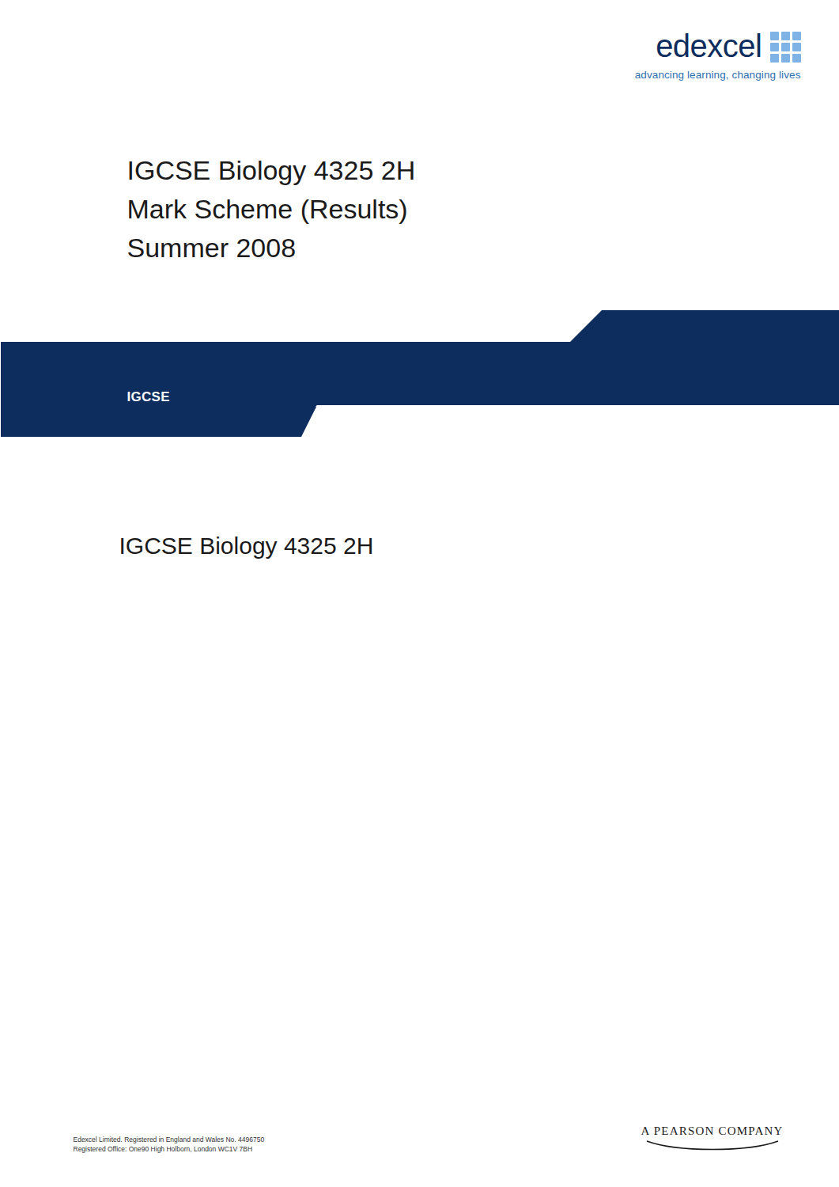edexcel
advancing learning, changing lives
IGCSE Biology 4325 2H
Mark Scheme (Results)
Summer 2008
IGCSE
IGCSE Biology 4325 2H
Edexcel Limited. Registered in England and Wales No. 4496750
Registered Office: One90 High Holborn, London WC1V 7BH
A PEARSON COMPANY